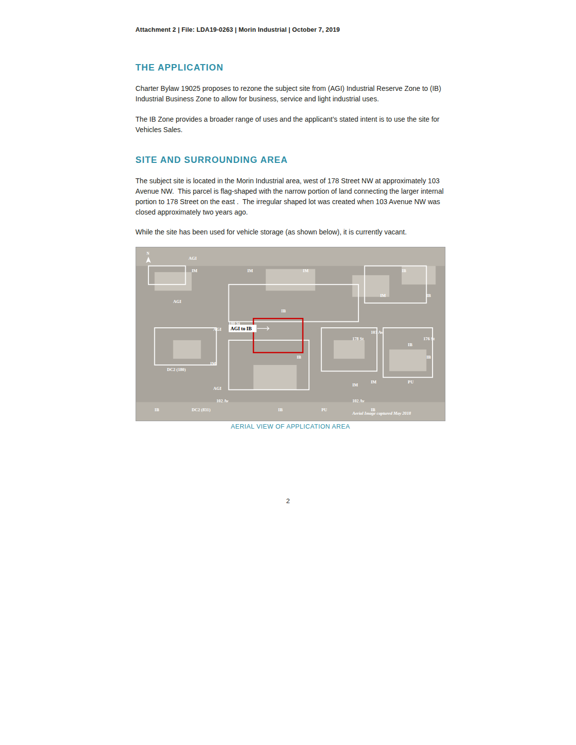Attachment 2 | File: LDA19-0263 | Morin Industrial | October 7, 2019
THE APPLICATION
Charter Bylaw 19025 proposes to rezone the subject site from (AGI) Industrial Reserve Zone to (IB) Industrial Business Zone to allow for business, service and light industrial uses.
The IB Zone provides a broader range of uses and the applicant’s stated intent is to use the site for Vehicles Sales.
SITE AND SURROUNDING AREA
The subject site is located in the Morin Industrial area, west of 178 Street NW at approximately 103 Avenue NW. This parcel is flag-shaped with the narrow portion of land connecting the larger internal portion to 178 Street on the east . The irregular shaped lot was created when 103 Avenue NW was closed approximately two years ago.
While the site has been used for vehicle storage (as shown below), it is currently vacant.
AERIAL VIEW OF APPLICATION AREA
2